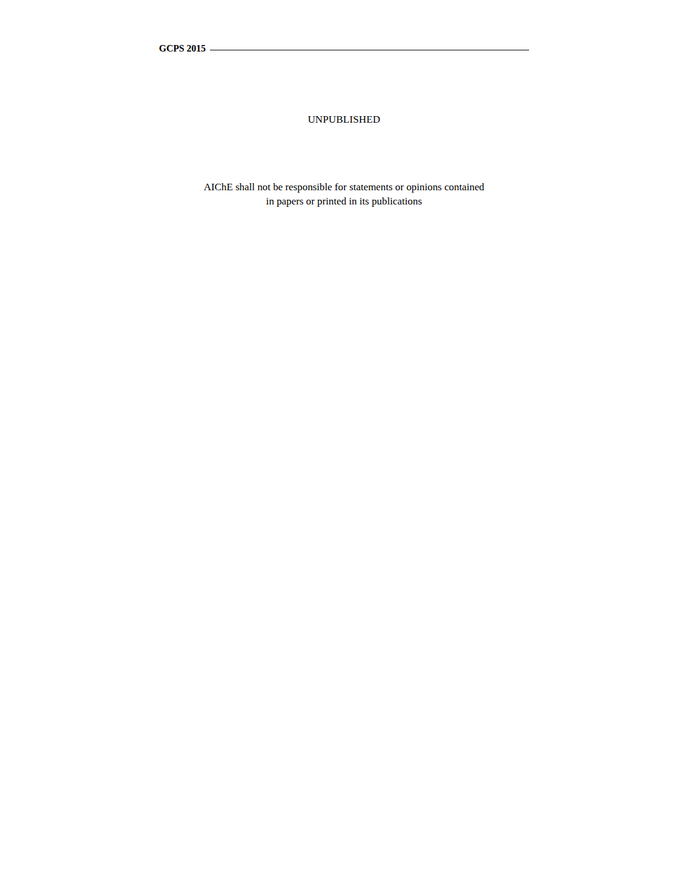GCPS 2015
UNPUBLISHED
AIChE shall not be responsible for statements or opinions contained
in papers or printed in its publications